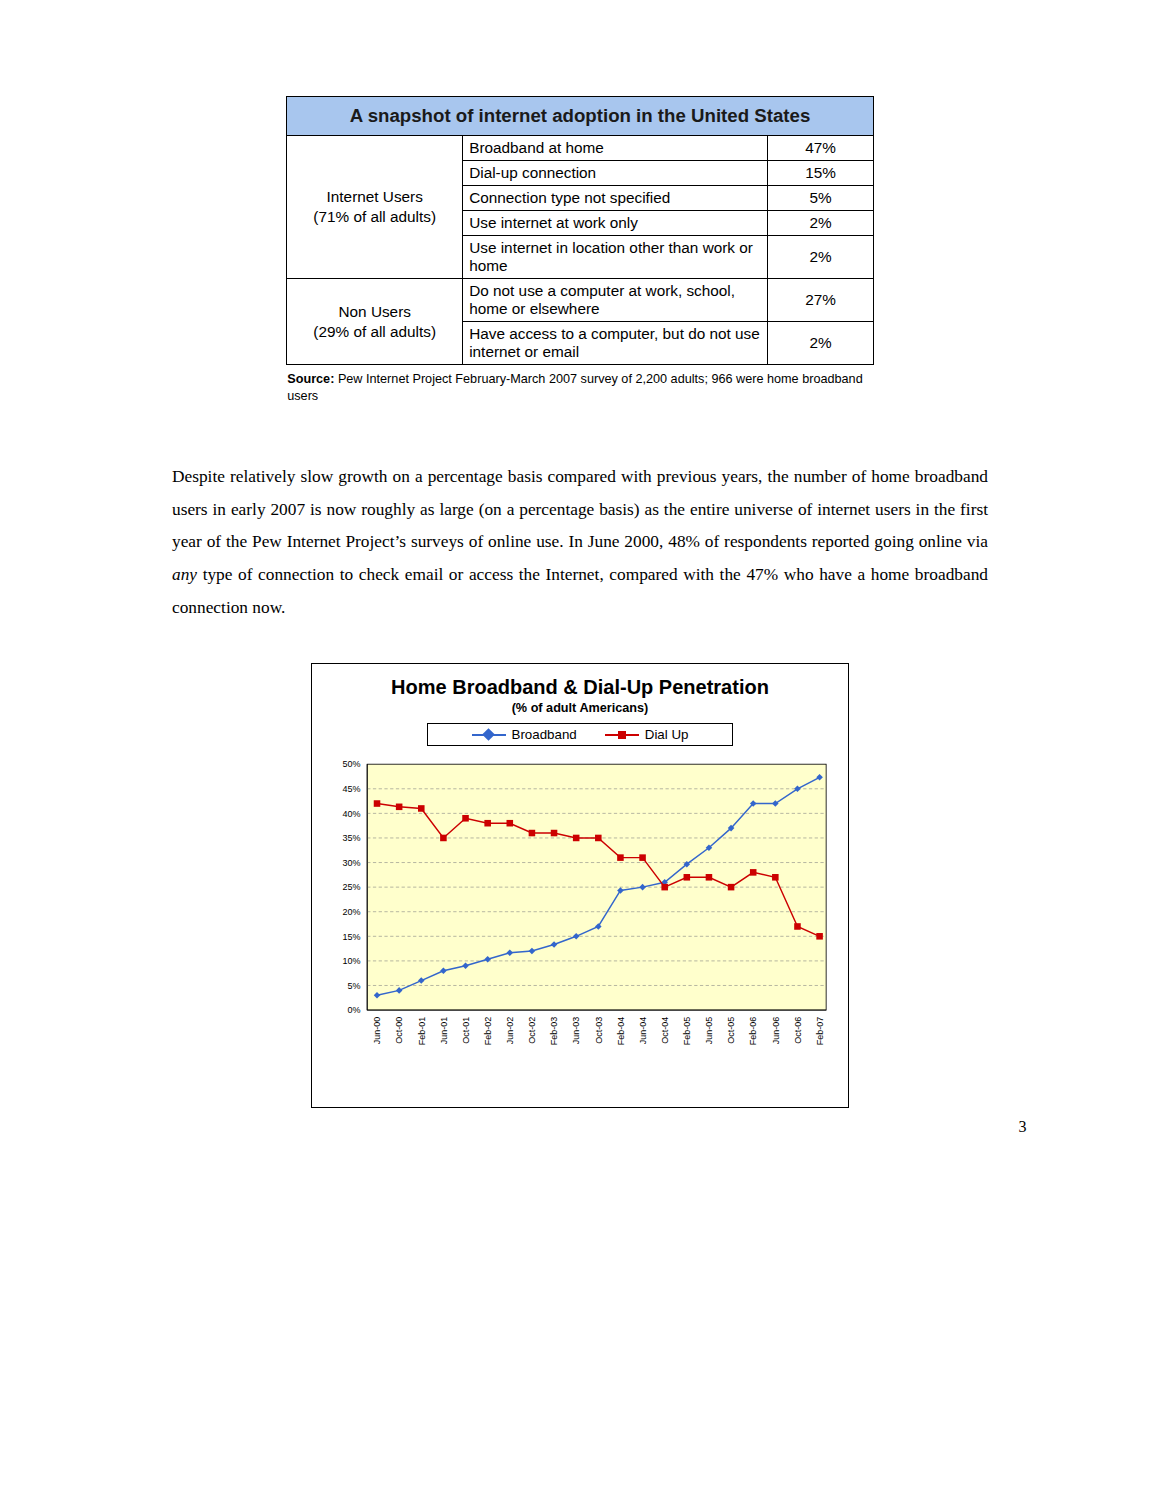A snapshot of internet adoption in the United States
| Internet Users (71% of all adults) | Broadband at home | 47% |
| Dial-up connection | 15% |
| Connection type not specified | 5% |
| Use internet at work only | 2% |
| Use internet in location other than work or home | 2% |
| Non Users (29% of all adults) | Do not use a computer at work, school, home or elsewhere | 27% |
| Have access to a computer, but do not use internet or email | 2% |
Source: Pew Internet Project February-March 2007 survey of 2,200 adults; 966 were home broadband users
Despite relatively slow growth on a percentage basis compared with previous years, the number of home broadband users in early 2007 is now roughly as large (on a percentage basis) as the entire universe of internet users in the first year of the Pew Internet Project’s surveys of online use. In June 2000, 48% of respondents reported going online via any type of connection to check email or access the Internet, compared with the 47% who have a home broadband connection now.
Home Broadband & Dial-Up Penetration
(% of adult Americans)
Broadband Dial Up
50% 45% 40% 35% 30% 25% 20% 15% 10% 5% 0% Jun-00 Oct-00 Feb-01 Jun-01 Oct-01 Feb-02 Jun-02 Oct-02 Feb-03 Jun-03 Oct-03 Feb-04 Jun-04 Oct-04 Feb-05 Jun-05 Oct-05 Feb-06 Jun-06 Oct-06 Feb-07
3